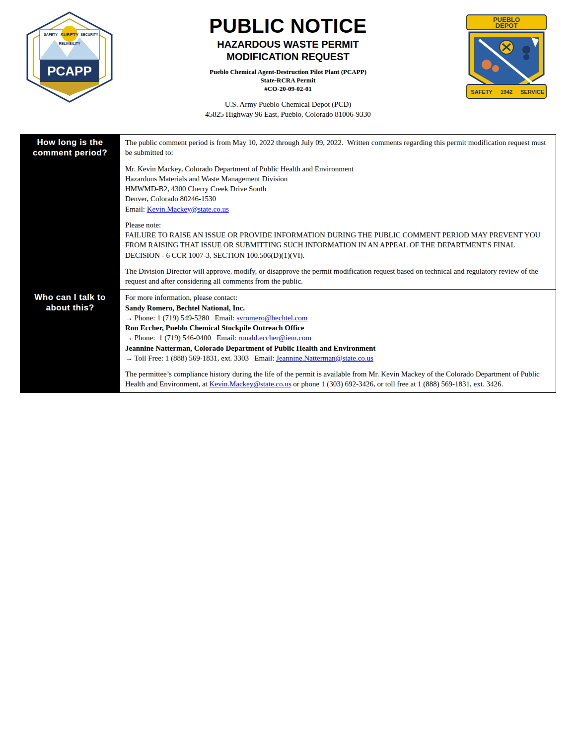SURETY SAFETY SECURITY RELIABILITY PCAPP
PUBLIC NOTICE
HAZARDOUS WASTE PERMIT
MODIFICATION REQUEST
Pueblo Chemical Agent-Destruction Pilot Plant (PCAPP)
State-RCRA Permit
#CO-20-09-02-01
U.S. Army Pueblo Chemical Depot (PCD)
45825 Highway 96 East, Pueblo, Colorado 81006-9330
PUEBLO DEPOT SAFETY 1942 SERVICE
| How long is the comment period? | The public comment period is from May 10, 2022 through July 09, 2022. Written comments regarding this permit modification request must be submitted to: Mr. Kevin Mackey, Colorado Department of Public Health and Environment Hazardous Materials and Waste Management Division HMWMD-B2, 4300 Cherry Creek Drive South Denver, Colorado 80246-1530 Email: Kevin.Mackey@state.co.us Please note: FAILURE TO RAISE AN ISSUE OR PROVIDE INFORMATION DURING THE PUBLIC COMMENT PERIOD MAY PREVENT YOU FROM RAISING THAT ISSUE OR SUBMITTING SUCH INFORMATION IN AN APPEAL OF THE DEPARTMENT'S FINAL DECISION - 6 CCR 1007-3, SECTION 100.506(d)(1)(vi). The Division Director will approve, modify, or disapprove the permit modification request based on technical and regulatory review of the request and after considering all comments from the public. |
| Who can I talk to about this? | For more information, please contact: Sandy Romero, Bechtel National, Inc. → Phone: 1 (719) 549-5280 Email: svromero@bechtel.com Ron Eccher, Pueblo Chemical Stockpile Outreach Office → Phone: 1 (719) 546-0400 Email: ronald.eccher@iem.com Jeannine Natterman, Colorado Department of Public Health and Environment → Toll Free: 1 (888) 569-1831, ext. 3303 Email: Jeannine.Natterman@state.co.us The permittee’s compliance history during the life of the permit is available from Mr. Kevin Mackey of the Colorado Department of Public Health and Environment, at Kevin.Mackey@state.co.us or phone 1 (303) 692-3426, or toll free at 1 (888) 569-1831, ext. 3426. |